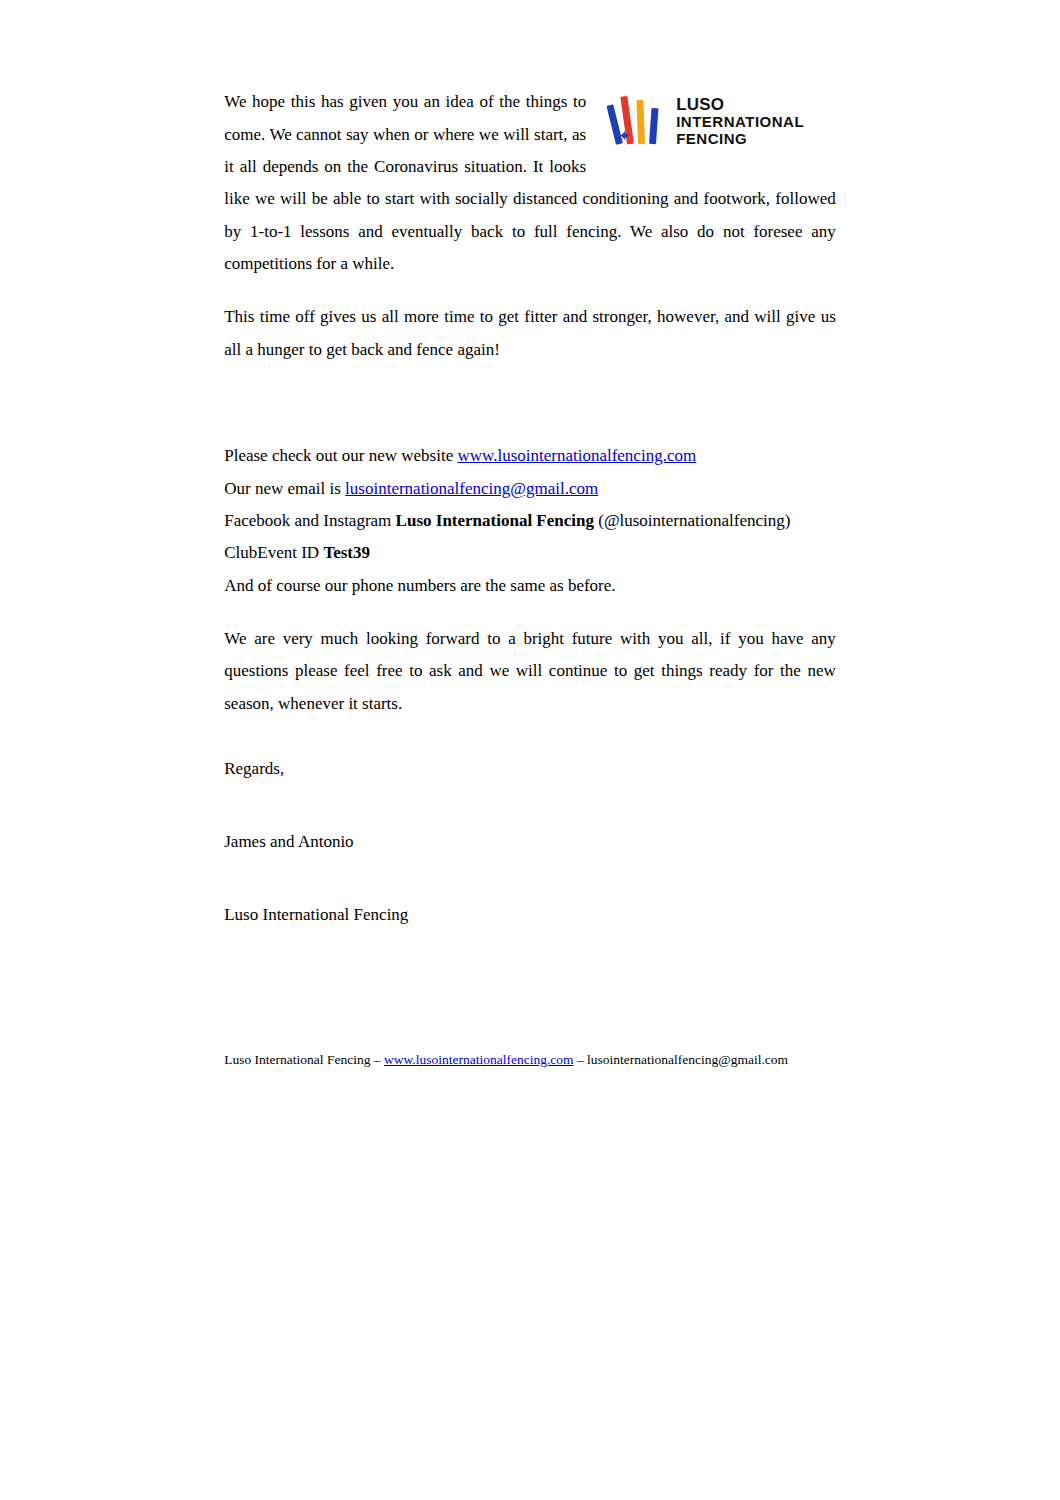✦
Luso
International
Fencing
We hope this has given you an idea of the things to come. We cannot say when or where we will start, as it all depends on the Coronavirus situation. It looks like we will be able to start with socially distanced conditioning and footwork, followed by 1-to-1 lessons and eventually back to full fencing. We also do not foresee any competitions for a while.
This time off gives us all more time to get fitter and stronger, however, and will give us all a hunger to get back and fence again!
Please check out our new website www.lusointernationalfencing.com
Our new email is lusointernationalfencing@gmail.com
Facebook and Instagram Luso International Fencing (@lusointernationalfencing)
ClubEvent ID Test39
And of course our phone numbers are the same as before.
We are very much looking forward to a bright future with you all, if you have any questions please feel free to ask and we will continue to get things ready for the new season, whenever it starts.
Regards,
James and Antonio
Luso International Fencing
Luso International Fencing – www.lusointernationalfencing.com – lusointernationalfencing@gmail.com